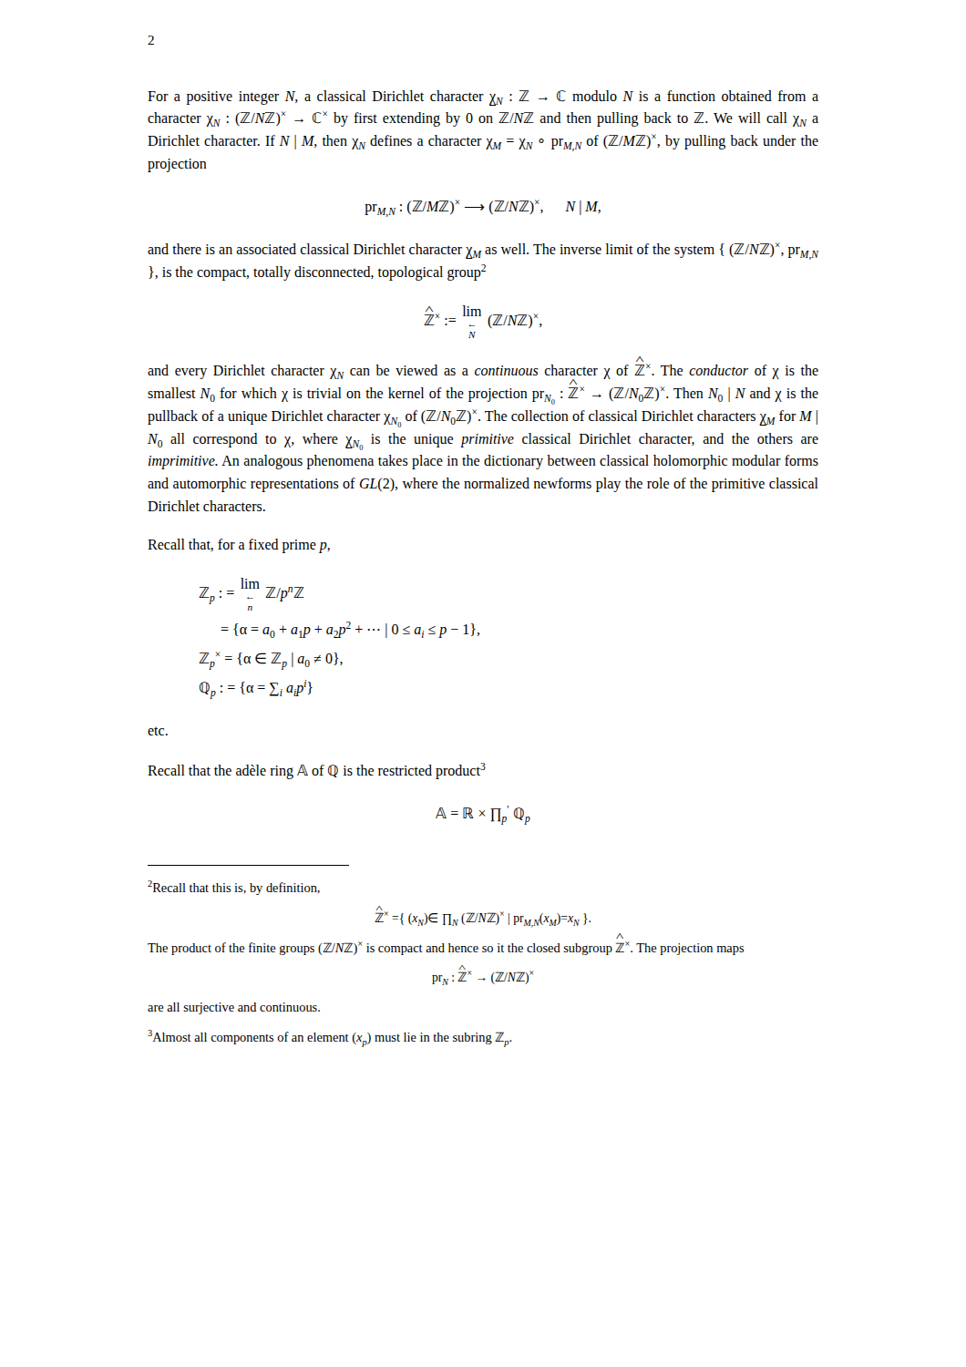2
For a positive integer N, a classical Dirichlet character χN : ℤ → ℂ modulo N is a function obtained from a character χN : (ℤ/Nℤ)× → ℂ× by first extending by 0 on ℤ/Nℤ and then pulling back to ℤ. We will call χN a Dirichlet character. If N | M, then χN defines a character χM = χN ∘ prM,N of (ℤ/Mℤ)×, by pulling back under the projection
prM,N : (ℤ/Mℤ)× ⟶ (ℤ/Nℤ)×, N | M,
and there is an associated classical Dirichlet character χM as well. The inverse limit of the system { (ℤ/Nℤ)×, prM,N }, is the compact, totally disconnected, topological group2
ℤ× := lim←N (ℤ/Nℤ)×,
and every Dirichlet character χN can be viewed as a continuous character χ of ℤ×. The conductor of χ is the smallest N0 for which χ is trivial on the kernel of the projection prN0 : ℤ× → (ℤ/N0ℤ)×. Then N0 | N and χ is the pullback of a unique Dirichlet character χN0 of (ℤ/N0ℤ)×. The collection of classical Dirichlet characters χM for M | N0 all correspond to χ, where χN0 is the unique primitive classical Dirichlet character, and the others are imprimitive. An analogous phenomena takes place in the dictionary between classical holomorphic modular forms and automorphic representations of GL(2), where the normalized newforms play the role of the primitive classical Dirichlet characters.
Recall that, for a fixed prime p,
ℤp : = lim←n ℤ/pnℤ
= {α = a0 + a1p + a2p2 + ⋯ | 0 ≤ ai ≤ p − 1},
ℤp× = {α ∈ ℤp | a0 ≠ 0},
ℚp : = {α = ∑i aipi}
etc.
Recall that the adèle ring 𝔸 of ℚ is the restricted product3
𝔸 = ℝ × ∏p′ ℚp
2Recall that this is, by definition,
ℤ× ={ (xN)∈ ∏N (ℤ/Nℤ)× | prM,N(xM)=xN }.
The product of the finite groups (ℤ/Nℤ)× is compact and hence so it the closed subgroup ℤ×. The projection maps
prN : ℤ× → (ℤ/Nℤ)×
are all surjective and continuous.
3Almost all components of an element (xp) must lie in the subring ℤp.